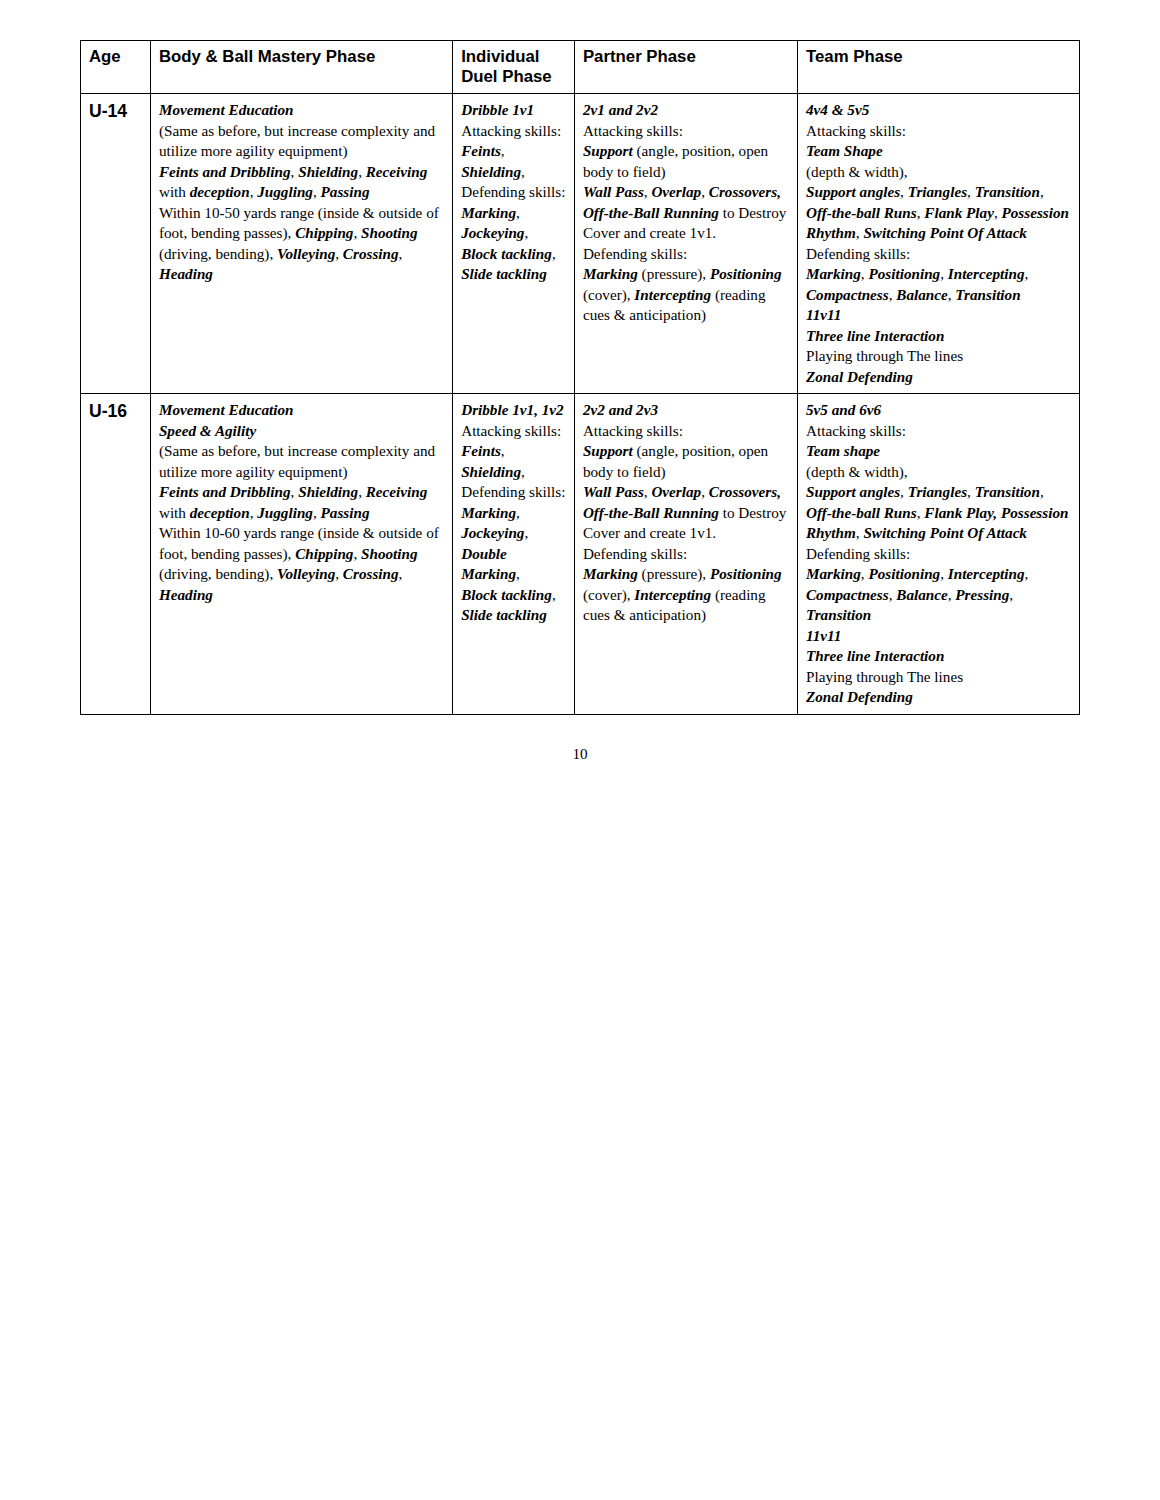| Age | Body & Ball Mastery Phase | Individual Duel Phase | Partner Phase | Team Phase |
| --- | --- | --- | --- | --- |
| U-14 | Movement Education (Same as before, but increase complexity and utilize more agility equipment) Feints and Dribbling , Shielding , Receiving with deception , Juggling , Passing Within 10-50 yards range (inside & outside of foot, bending passes), Chipping , Shooting (driving, bending), Volleying , Crossing , Heading | Dribble 1v1 Attacking skills: Feints , Shielding , Defending skills: Marking , Jockeying , Block tackling , Slide tackling | 2v1 and 2v2 Attacking skills: Support (angle, position, open body to field) Wall Pass , Overlap , Crossovers, Off-the-Ball Running to Destroy Cover and create 1v1. Defending skills: Marking (pressure), Positioning (cover), Intercepting (reading cues & anticipation) | 4v4 & 5v5 Attacking skills: Team Shape (depth & width), Support angles , Triangles , Transition , Off-the-ball Runs , Flank Play , Possession Rhythm , Switching Point Of Attack Defending skills: Marking , Positioning , Intercepting , Compactness , Balance , Transition 11v11 Three line Interaction Playing through The lines Zonal Defending |
| U-16 | Movement Education Speed & Agility (Same as before, but increase complexity and utilize more agility equipment) Feints and Dribbling , Shielding , Receiving with deception , Juggling , Passing Within 10-60 yards range (inside & outside of foot, bending passes), Chipping , Shooting (driving, bending), Volleying , Crossing , Heading | Dribble 1v1, 1v2 Attacking skills: Feints , Shielding , Defending skills: Marking , Jockeying , Double Marking , Block tackling , Slide tackling | 2v2 and 2v3 Attacking skills: Support (angle, position, open body to field) Wall Pass , Overlap , Crossovers, Off-the-Ball Running to Destroy Cover and create 1v1. Defending skills: Marking (pressure), Positioning (cover), Intercepting (reading cues & anticipation) | 5v5 and 6v6 Attacking skills: Team shape (depth & width), Support angles , Triangles , Transition , Off-the-ball Runs , Flank Play, Possession Rhythm , Switching Point Of Attack Defending skills: Marking , Positioning , Intercepting , Compactness , Balance , Pressing , Transition 11v11 Three line Interaction Playing through The lines Zonal Defending |
10